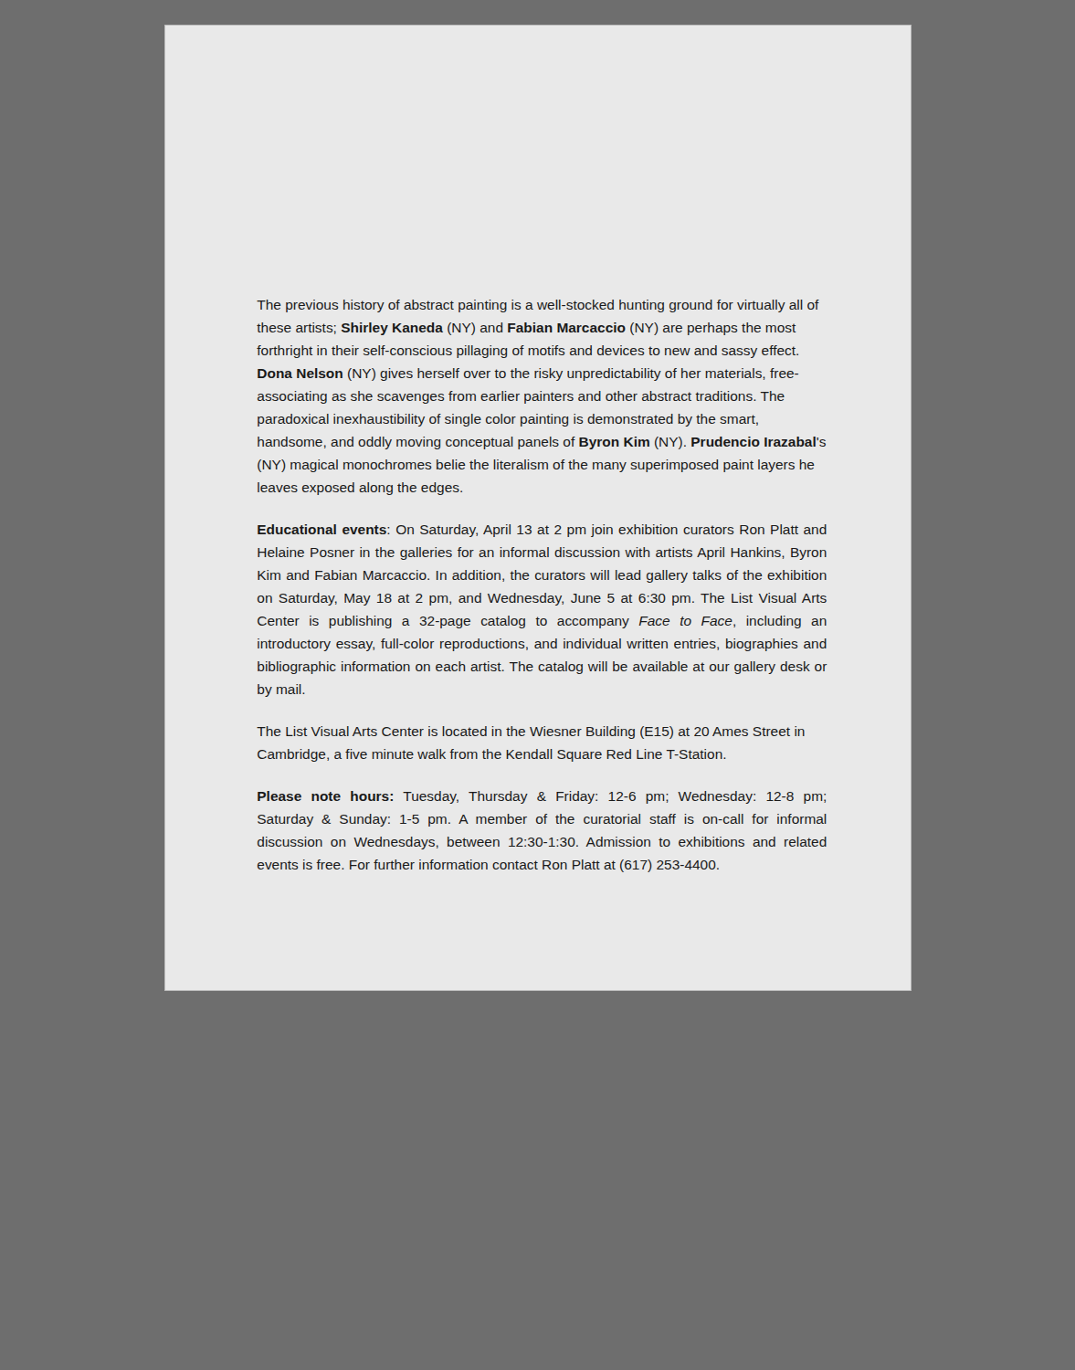The previous history of abstract painting is a well-stocked hunting ground for virtually all of these artists; Shirley Kaneda (NY) and Fabian Marcaccio (NY) are perhaps the most forthright in their self-conscious pillaging of motifs and devices to new and sassy effect. Dona Nelson (NY) gives herself over to the risky unpredictability of her materials, free-associating as she scavenges from earlier painters and other abstract traditions. The paradoxical inexhaustibility of single color painting is demonstrated by the smart, handsome, and oddly moving conceptual panels of Byron Kim (NY). Prudencio Irazabal's (NY) magical monochromes belie the literalism of the many superimposed paint layers he leaves exposed along the edges.
Educational events: On Saturday, April 13 at 2 pm join exhibition curators Ron Platt and Helaine Posner in the galleries for an informal discussion with artists April Hankins, Byron Kim and Fabian Marcaccio. In addition, the curators will lead gallery talks of the exhibition on Saturday, May 18 at 2 pm, and Wednesday, June 5 at 6:30 pm. The List Visual Arts Center is publishing a 32-page catalog to accompany Face to Face, including an introductory essay, full-color reproductions, and individual written entries, biographies and bibliographic information on each artist. The catalog will be available at our gallery desk or by mail.
The List Visual Arts Center is located in the Wiesner Building (E15) at 20 Ames Street in Cambridge, a five minute walk from the Kendall Square Red Line T-Station.
Please note hours: Tuesday, Thursday & Friday: 12-6 pm; Wednesday: 12-8 pm; Saturday & Sunday: 1-5 pm. A member of the curatorial staff is on-call for informal discussion on Wednesdays, between 12:30-1:30. Admission to exhibitions and related events is free. For further information contact Ron Platt at (617) 253-4400.